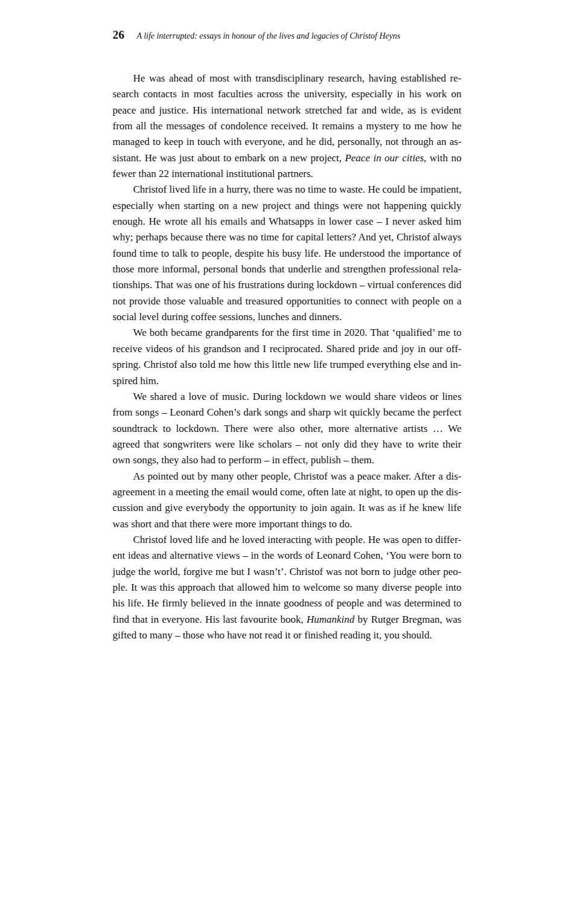26 A life interrupted: essays in honour of the lives and legacies of Christof Heyns
He was ahead of most with transdisciplinary research, having established research contacts in most faculties across the university, especially in his work on peace and justice. His international network stretched far and wide, as is evident from all the messages of condolence received. It remains a mystery to me how he managed to keep in touch with everyone, and he did, personally, not through an assistant. He was just about to embark on a new project, Peace in our cities, with no fewer than 22 international institutional partners.
Christof lived life in a hurry, there was no time to waste. He could be impatient, especially when starting on a new project and things were not happening quickly enough. He wrote all his emails and Whatsapps in lower case – I never asked him why; perhaps because there was no time for capital letters? And yet, Christof always found time to talk to people, despite his busy life. He understood the importance of those more informal, personal bonds that underlie and strengthen professional relationships. That was one of his frustrations during lockdown – virtual conferences did not provide those valuable and treasured opportunities to connect with people on a social level during coffee sessions, lunches and dinners.
We both became grandparents for the first time in 2020. That ‘qualified’ me to receive videos of his grandson and I reciprocated. Shared pride and joy in our offspring. Christof also told me how this little new life trumped everything else and inspired him.
We shared a love of music. During lockdown we would share videos or lines from songs – Leonard Cohen’s dark songs and sharp wit quickly became the perfect soundtrack to lockdown. There were also other, more alternative artists … We agreed that songwriters were like scholars – not only did they have to write their own songs, they also had to perform – in effect, publish – them.
As pointed out by many other people, Christof was a peace maker. After a disagreement in a meeting the email would come, often late at night, to open up the discussion and give everybody the opportunity to join again. It was as if he knew life was short and that there were more important things to do.
Christof loved life and he loved interacting with people. He was open to different ideas and alternative views – in the words of Leonard Cohen, ‘You were born to judge the world, forgive me but I wasn’t’. Christof was not born to judge other people. It was this approach that allowed him to welcome so many diverse people into his life. He firmly believed in the innate goodness of people and was determined to find that in everyone. His last favourite book, Humankind by Rutger Bregman, was gifted to many – those who have not read it or finished reading it, you should.